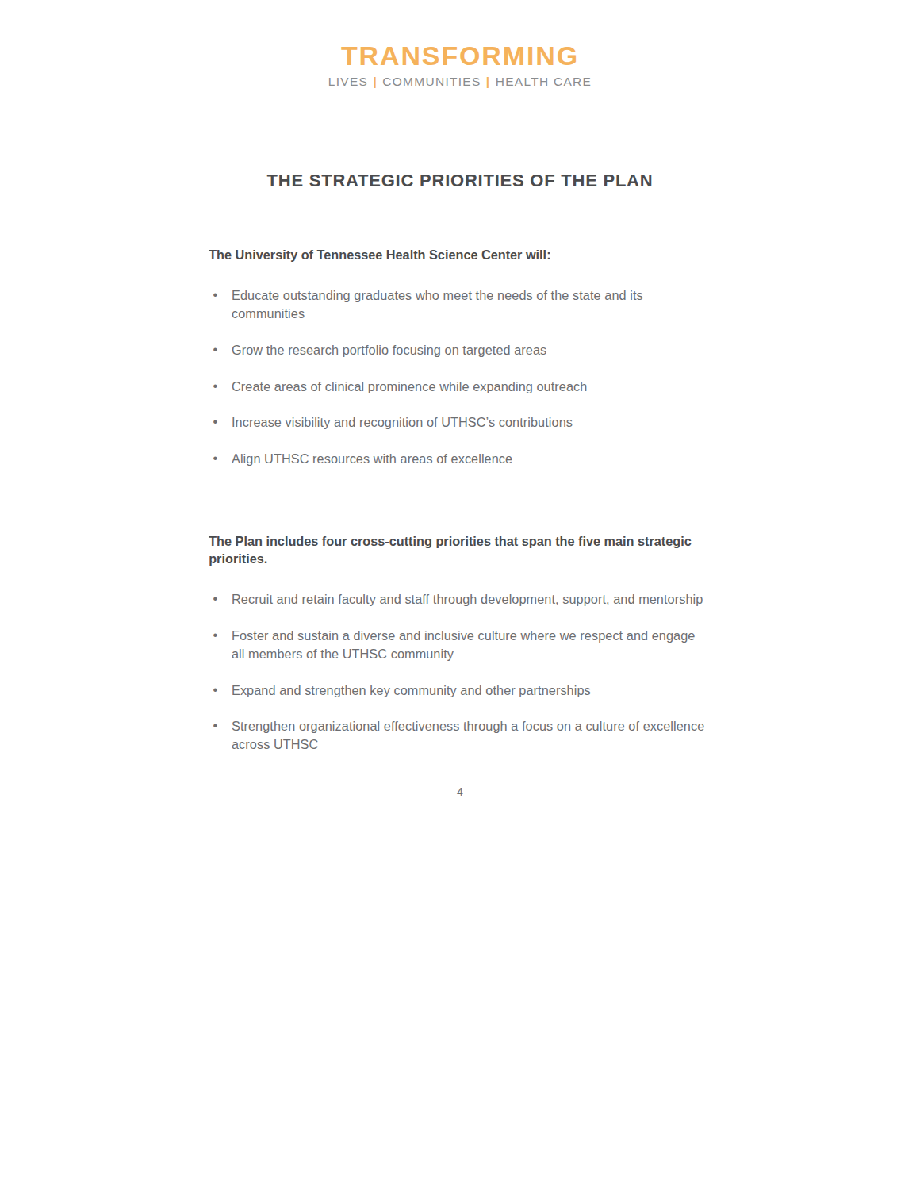TRANSFORMING
LIVES | COMMUNITIES | HEALTH CARE
THE STRATEGIC PRIORITIES OF THE PLAN
The University of Tennessee Health Science Center will:
Educate outstanding graduates who meet the needs of the state and its communities
Grow the research portfolio focusing on targeted areas
Create areas of clinical prominence while expanding outreach
Increase visibility and recognition of UTHSC’s contributions
Align UTHSC resources with areas of excellence
The Plan includes four cross-cutting priorities that span the five main strategic priorities.
Recruit and retain faculty and staff through development, support, and mentorship
Foster and sustain a diverse and inclusive culture where we respect and engage all members of the UTHSC community
Expand and strengthen key community and other partnerships
Strengthen organizational effectiveness through a focus on a culture of excellence across UTHSC
4